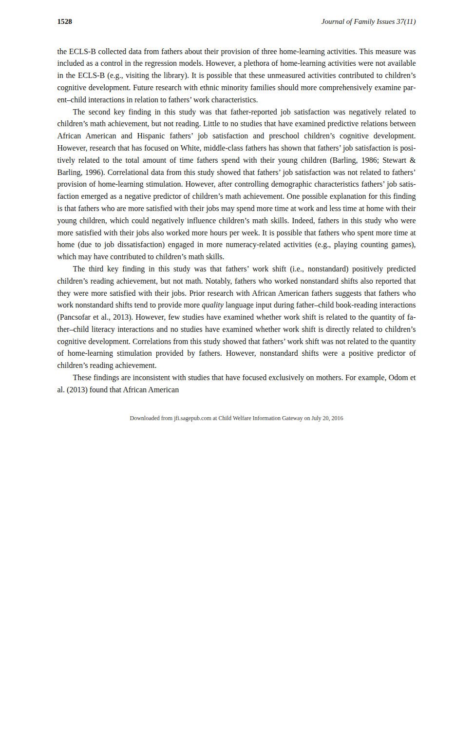1528 Journal of Family Issues 37(11)
the ECLS-B collected data from fathers about their provision of three home-learning activities. This measure was included as a control in the regression models. However, a plethora of home-learning activities were not available in the ECLS-B (e.g., visiting the library). It is possible that these unmeasured activities contributed to children’s cognitive development. Future research with ethnic minority families should more comprehensively examine parent–child interactions in relation to fathers’ work characteristics.
The second key finding in this study was that father-reported job satisfaction was negatively related to children’s math achievement, but not reading. Little to no studies that have examined predictive relations between African American and Hispanic fathers’ job satisfaction and preschool children’s cognitive development. However, research that has focused on White, middle-class fathers has shown that fathers’ job satisfaction is positively related to the total amount of time fathers spend with their young children (Barling, 1986; Stewart & Barling, 1996). Correlational data from this study showed that fathers’ job satisfaction was not related to fathers’ provision of home-learning stimulation. However, after controlling demographic characteristics fathers’ job satisfaction emerged as a negative predictor of children’s math achievement. One possible explanation for this finding is that fathers who are more satisfied with their jobs may spend more time at work and less time at home with their young children, which could negatively influence children’s math skills. Indeed, fathers in this study who were more satisfied with their jobs also worked more hours per week. It is possible that fathers who spent more time at home (due to job dissatisfaction) engaged in more numeracy-related activities (e.g., playing counting games), which may have contributed to children’s math skills.
The third key finding in this study was that fathers’ work shift (i.e., nonstandard) positively predicted children’s reading achievement, but not math. Notably, fathers who worked nonstandard shifts also reported that they were more satisfied with their jobs. Prior research with African American fathers suggests that fathers who work nonstandard shifts tend to provide more quality language input during father–child book-reading interactions (Pancsofar et al., 2013). However, few studies have examined whether work shift is related to the quantity of father–child literacy interactions and no studies have examined whether work shift is directly related to children’s cognitive development. Correlations from this study showed that fathers’ work shift was not related to the quantity of home-learning stimulation provided by fathers. However, nonstandard shifts were a positive predictor of children’s reading achievement.
These findings are inconsistent with studies that have focused exclusively on mothers. For example, Odom et al. (2013) found that African American
Downloaded from jfi.sagepub.com at Child Welfare Information Gateway on July 20, 2016